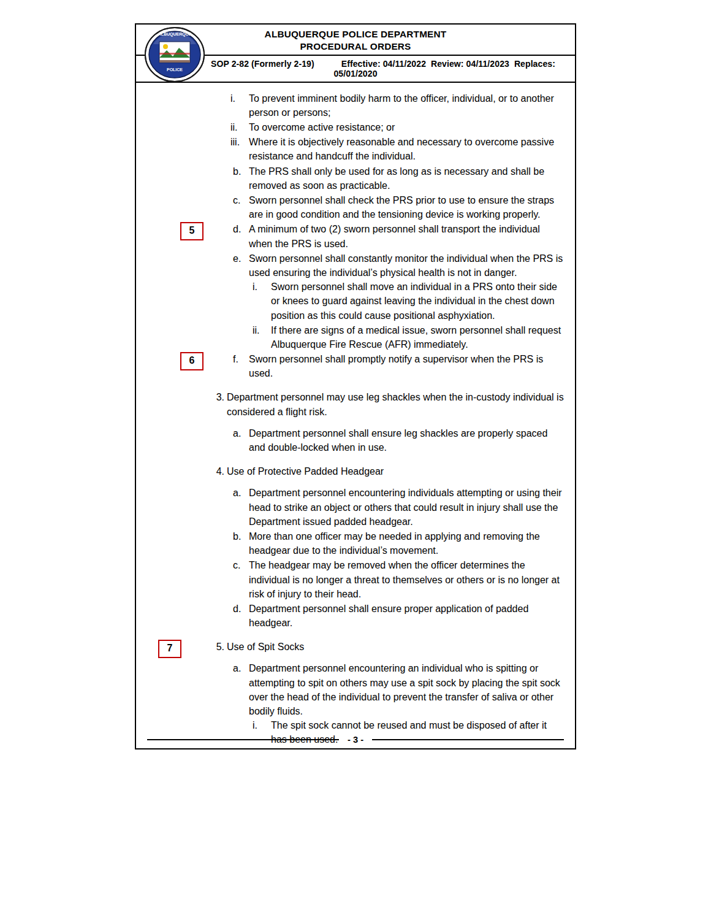ALBUQUERQUE POLICE
ALBUQUERQUE POLICE DEPARTMENT
PROCEDURAL ORDERS
SOP 2-82 (Formerly 2-19) Effective: 04/11/2022 Review: 04/11/2023 Replaces: 05/01/2020
i. To prevent imminent bodily harm to the officer, individual, or to another person or persons;
ii. To overcome active resistance; or
iii. Where it is objectively reasonable and necessary to overcome passive resistance and handcuff the individual.
b. The PRS shall only be used for as long as is necessary and shall be removed as soon as practicable.
c. Sworn personnel shall check the PRS prior to use to ensure the straps are in good condition and the tensioning device is working properly.
5 d. A minimum of two (2) sworn personnel shall transport the individual when the PRS is used.
e. Sworn personnel shall constantly monitor the individual when the PRS is used ensuring the individual’s physical health is not in danger.
i. Sworn personnel shall move an individual in a PRS onto their side or knees to guard against leaving the individual in the chest down position as this could cause positional asphyxiation.
ii. If there are signs of a medical issue, sworn personnel shall request Albuquerque Fire Rescue (AFR) immediately.
6 f. Sworn personnel shall promptly notify a supervisor when the PRS is used.
3. Department personnel may use leg shackles when the in-custody individual is considered a flight risk.
a. Department personnel shall ensure leg shackles are properly spaced and double-locked when in use.
4. Use of Protective Padded Headgear
a. Department personnel encountering individuals attempting or using their head to strike an object or others that could result in injury shall use the Department issued padded headgear.
b. More than one officer may be needed in applying and removing the headgear due to the individual’s movement.
c. The headgear may be removed when the officer determines the individual is no longer a threat to themselves or others or is no longer at risk of injury to their head.
d. Department personnel shall ensure proper application of padded headgear.
7 5. Use of Spit Socks
a. Department personnel encountering an individual who is spitting or attempting to spit on others may use a spit sock by placing the spit sock over the head of the individual to prevent the transfer of saliva or other bodily fluids.
i. The spit sock cannot be reused and must be disposed of after it has been used.
- 3 -